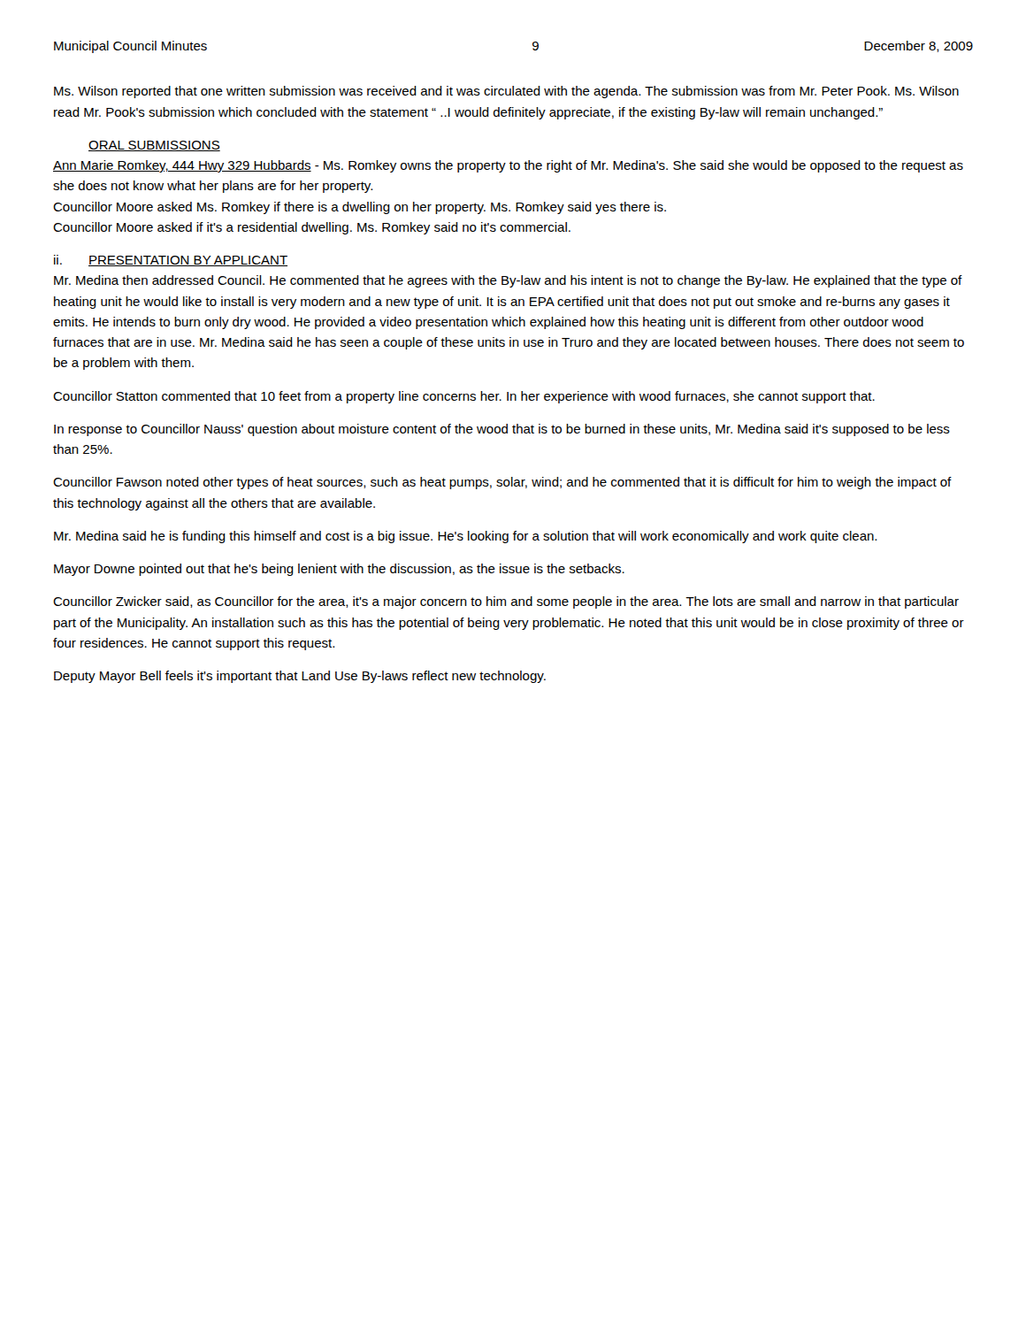Municipal Council Minutes
9
December 8, 2009
Ms. Wilson reported that one written submission was received and it was circulated with the agenda. The submission was from Mr. Peter Pook. Ms. Wilson read Mr. Pook's submission which concluded with the statement “ ..I would definitely appreciate, if the existing By-law will remain unchanged.”
ORAL SUBMISSIONS
Ann Marie Romkey, 444 Hwy 329 Hubbards - Ms. Romkey owns the property to the right of Mr. Medina's. She said she would be opposed to the request as she does not know what her plans are for her property.
Councillor Moore asked Ms. Romkey if there is a dwelling on her property. Ms. Romkey said yes there is.
Councillor Moore asked if it's a residential dwelling. Ms. Romkey said no it's commercial.
ii. PRESENTATION BY APPLICANT
Mr. Medina then addressed Council. He commented that he agrees with the By-law and his intent is not to change the By-law. He explained that the type of heating unit he would like to install is very modern and a new type of unit. It is an EPA certified unit that does not put out smoke and re-burns any gases it emits. He intends to burn only dry wood. He provided a video presentation which explained how this heating unit is different from other outdoor wood furnaces that are in use. Mr. Medina said he has seen a couple of these units in use in Truro and they are located between houses. There does not seem to be a problem with them.
Councillor Statton commented that 10 feet from a property line concerns her. In her experience with wood furnaces, she cannot support that.
In response to Councillor Nauss' question about moisture content of the wood that is to be burned in these units, Mr. Medina said it's supposed to be less than 25%.
Councillor Fawson noted other types of heat sources, such as heat pumps, solar, wind; and he commented that it is difficult for him to weigh the impact of this technology against all the others that are available.
Mr. Medina said he is funding this himself and cost is a big issue. He's looking for a solution that will work economically and work quite clean.
Mayor Downe pointed out that he's being lenient with the discussion, as the issue is the setbacks.
Councillor Zwicker said, as Councillor for the area, it's a major concern to him and some people in the area. The lots are small and narrow in that particular part of the Municipality. An installation such as this has the potential of being very problematic. He noted that this unit would be in close proximity of three or four residences. He cannot support this request.
Deputy Mayor Bell feels it's important that Land Use By-laws reflect new technology.